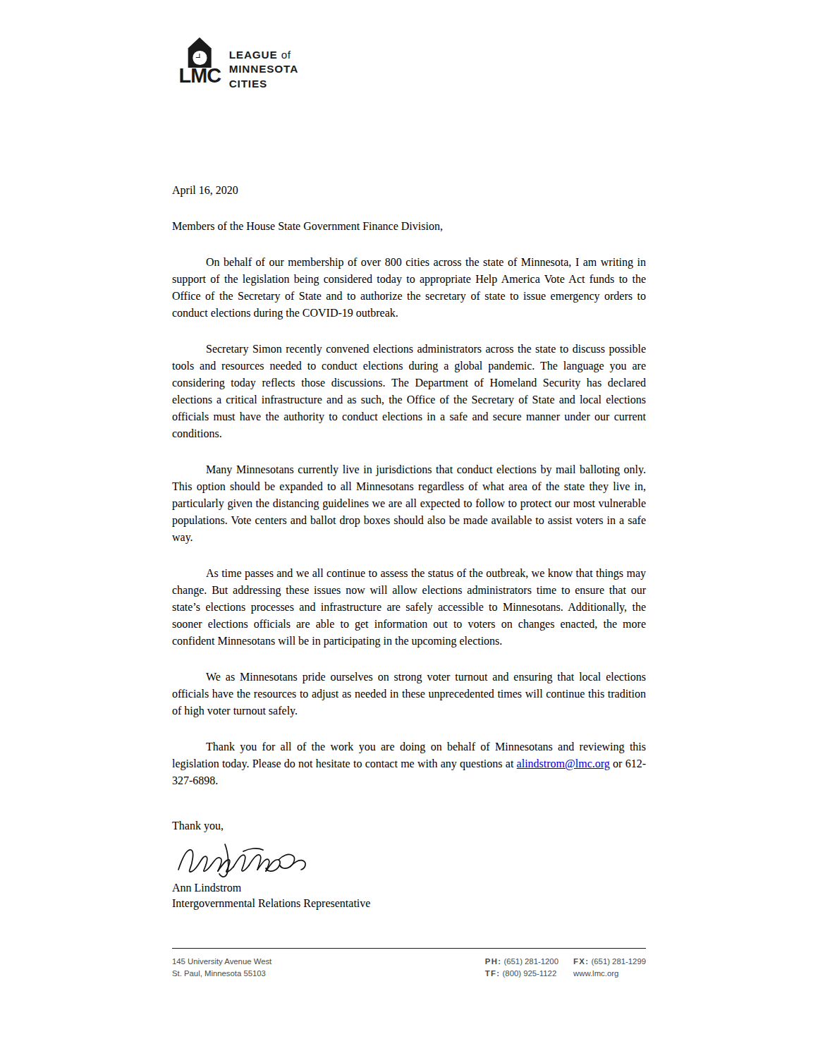LMC
League of
Minnesota
Cities
April 16, 2020
Members of the House State Government Finance Division,
On behalf of our membership of over 800 cities across the state of Minnesota, I am writing in support of the legislation being considered today to appropriate Help America Vote Act funds to the Office of the Secretary of State and to authorize the secretary of state to issue emergency orders to conduct elections during the COVID-19 outbreak.
Secretary Simon recently convened elections administrators across the state to discuss possible tools and resources needed to conduct elections during a global pandemic. The language you are considering today reflects those discussions. The Department of Homeland Security has declared elections a critical infrastructure and as such, the Office of the Secretary of State and local elections officials must have the authority to conduct elections in a safe and secure manner under our current conditions.
Many Minnesotans currently live in jurisdictions that conduct elections by mail balloting only. This option should be expanded to all Minnesotans regardless of what area of the state they live in, particularly given the distancing guidelines we are all expected to follow to protect our most vulnerable populations. Vote centers and ballot drop boxes should also be made available to assist voters in a safe way.
As time passes and we all continue to assess the status of the outbreak, we know that things may change. But addressing these issues now will allow elections administrators time to ensure that our state’s elections processes and infrastructure are safely accessible to Minnesotans. Additionally, the sooner elections officials are able to get information out to voters on changes enacted, the more confident Minnesotans will be in participating in the upcoming elections.
We as Minnesotans pride ourselves on strong voter turnout and ensuring that local elections officials have the resources to adjust as needed in these unprecedented times will continue this tradition of high voter turnout safely.
Thank you for all of the work you are doing on behalf of Minnesotans and reviewing this legislation today. Please do not hesitate to contact me with any questions at alindstrom@lmc.org or 612-327-6898.
Thank you,
Ann Lindstrom
Intergovernmental Relations Representative
145 University Avenue West
St. Paul, Minnesota 55103
| PH: (651) 281-1200 | FX: (651) 281-1299 |
| TF: (800) 925-1122 | www.lmc.org |